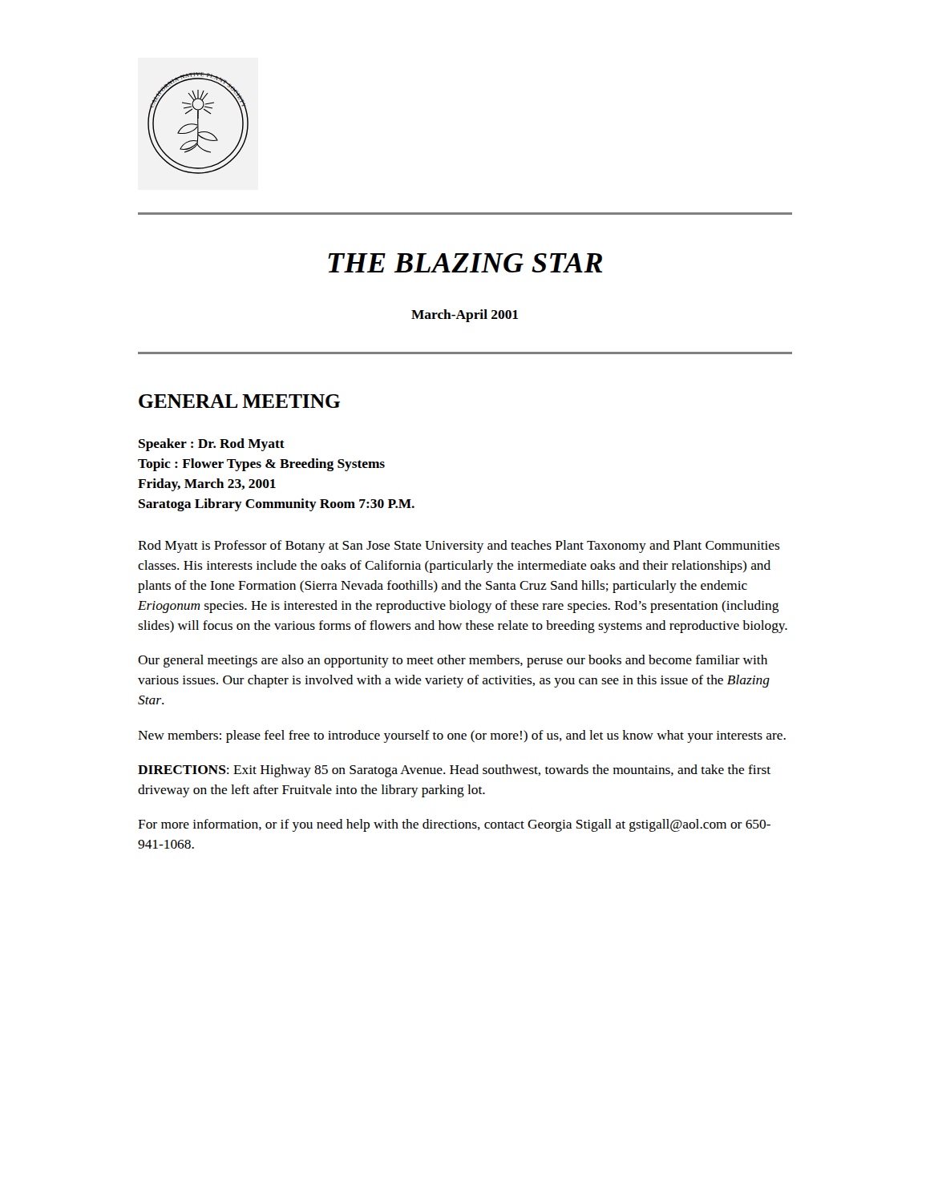CALIFORNIA NATIVE PLANT SOCIETY
THE BLAZING STAR
March-April 2001
GENERAL MEETING
Speaker : Dr. Rod Myatt
Topic : Flower Types & Breeding Systems
Friday, March 23, 2001
Saratoga Library Community Room 7:30 P.M.
Rod Myatt is Professor of Botany at San Jose State University and teaches Plant Taxonomy and Plant Communities classes. His interests include the oaks of California (particularly the intermediate oaks and their relationships) and plants of the Ione Formation (Sierra Nevada foothills) and the Santa Cruz Sand hills; particularly the endemic Eriogonum species. He is interested in the reproductive biology of these rare species. Rod’s presentation (including slides) will focus on the various forms of flowers and how these relate to breeding systems and reproductive biology.
Our general meetings are also an opportunity to meet other members, peruse our books and become familiar with various issues. Our chapter is involved with a wide variety of activities, as you can see in this issue of the Blazing Star.
New members: please feel free to introduce yourself to one (or more!) of us, and let us know what your interests are.
DIRECTIONS: Exit Highway 85 on Saratoga Avenue. Head southwest, towards the mountains, and take the first driveway on the left after Fruitvale into the library parking lot.
For more information, or if you need help with the directions, contact Georgia Stigall at gstigall@aol.com or 650-941-1068.